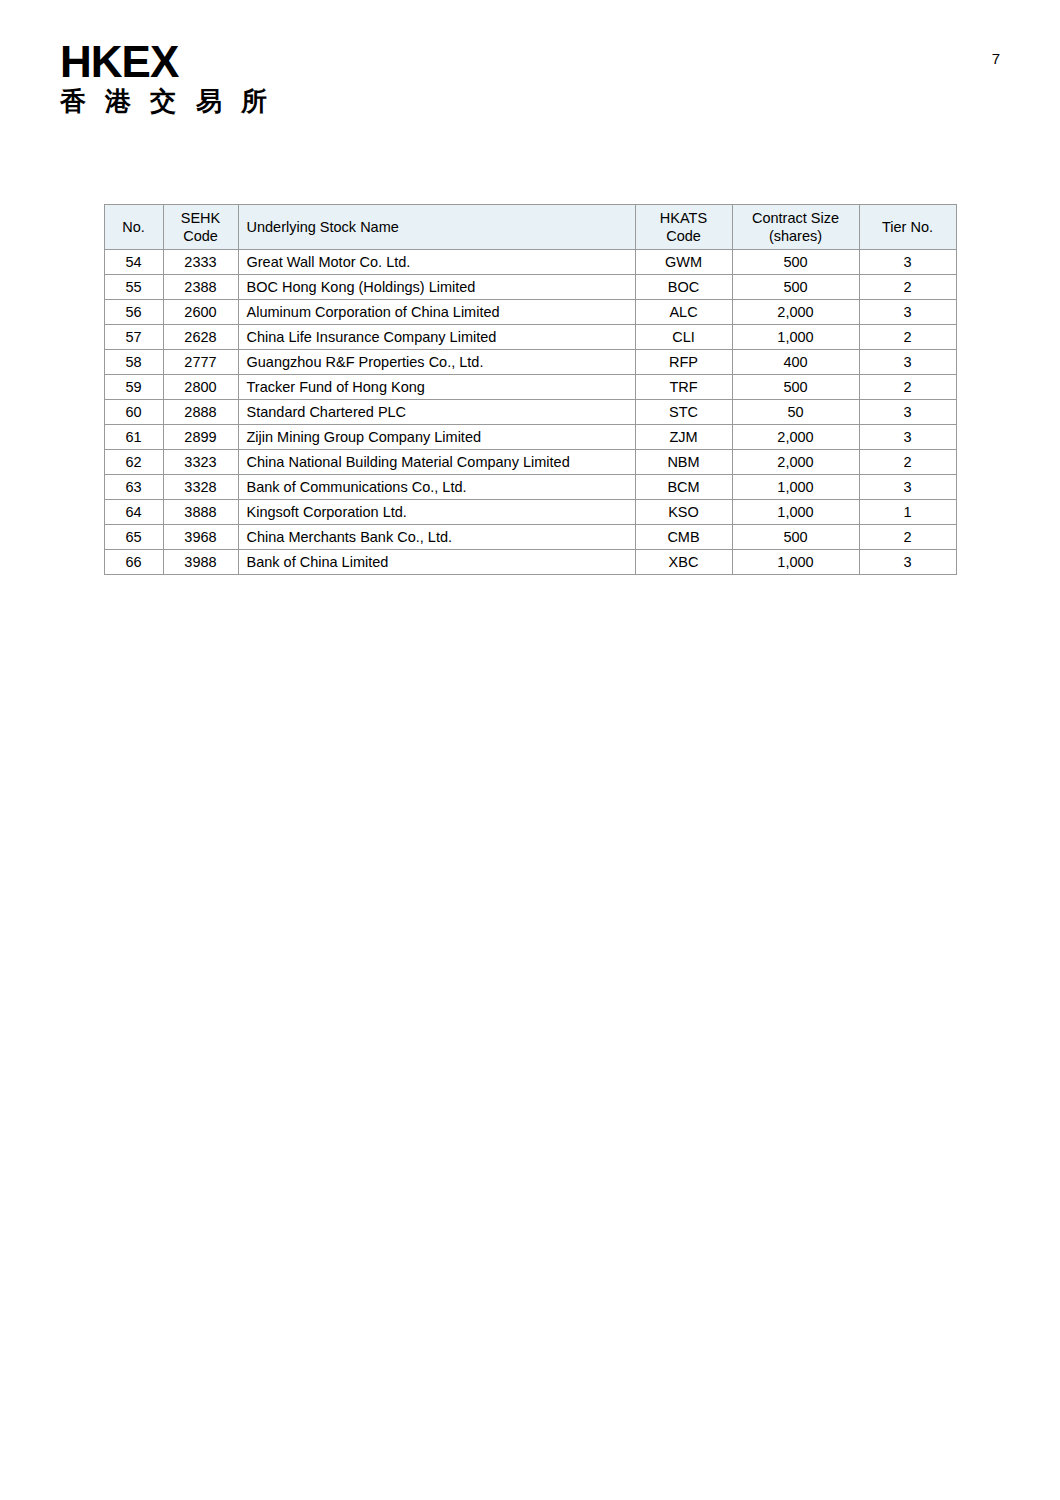HKEX
香 港 交 易 所
7
| No. | SEHK Code | Underlying Stock Name | HKATS Code | Contract Size (shares) | Tier No. |
| --- | --- | --- | --- | --- | --- |
| 54 | 2333 | Great Wall Motor Co. Ltd. | GWM | 500 | 3 |
| 55 | 2388 | BOC Hong Kong (Holdings) Limited | BOC | 500 | 2 |
| 56 | 2600 | Aluminum Corporation of China Limited | ALC | 2,000 | 3 |
| 57 | 2628 | China Life Insurance Company Limited | CLI | 1,000 | 2 |
| 58 | 2777 | Guangzhou R&F Properties Co., Ltd. | RFP | 400 | 3 |
| 59 | 2800 | Tracker Fund of Hong Kong | TRF | 500 | 2 |
| 60 | 2888 | Standard Chartered PLC | STC | 50 | 3 |
| 61 | 2899 | Zijin Mining Group Company Limited | ZJM | 2,000 | 3 |
| 62 | 3323 | China National Building Material Company Limited | NBM | 2,000 | 2 |
| 63 | 3328 | Bank of Communications Co., Ltd. | BCM | 1,000 | 3 |
| 64 | 3888 | Kingsoft Corporation Ltd. | KSO | 1,000 | 1 |
| 65 | 3968 | China Merchants Bank Co., Ltd. | CMB | 500 | 2 |
| 66 | 3988 | Bank of China Limited | XBC | 1,000 | 3 |